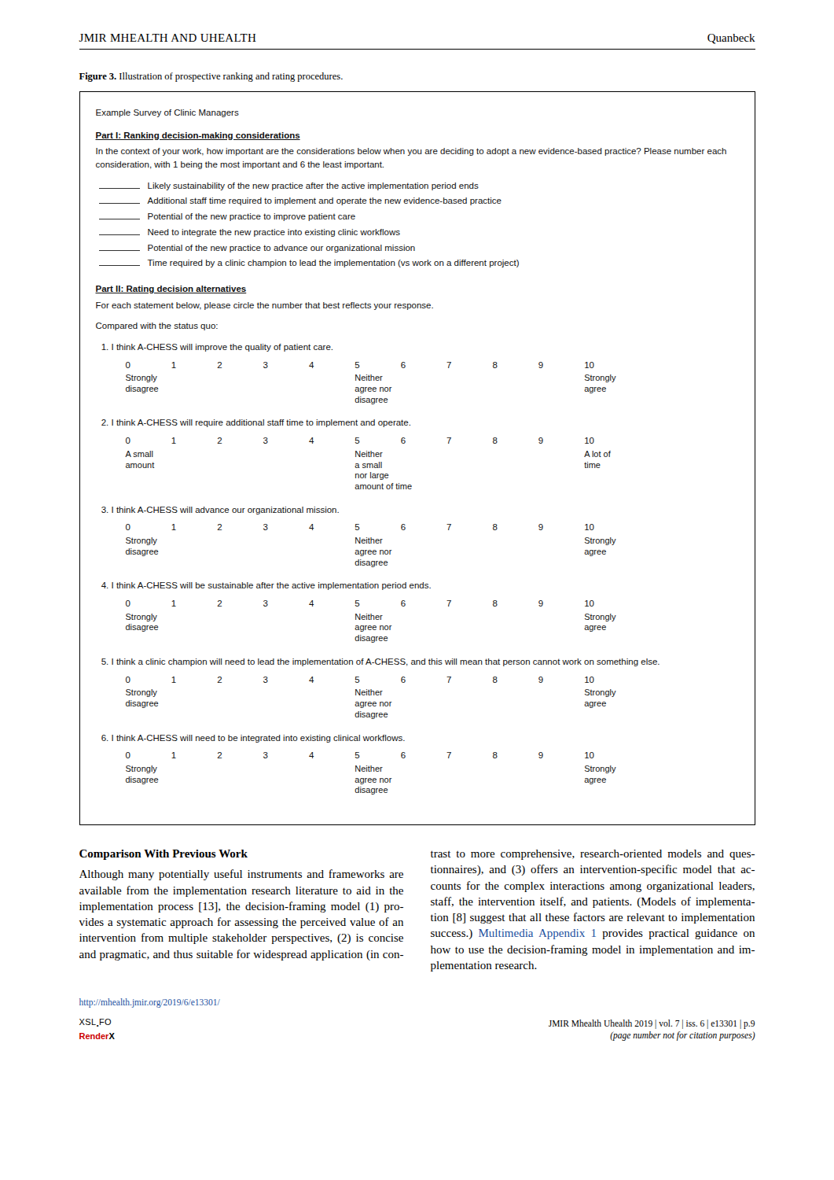JMIR MHEALTH AND UHEALTH Quanbeck
Figure 3. Illustration of prospective ranking and rating procedures.
Example Survey of Clinic Managers
Part I: Ranking decision-making considerations
In the context of your work, how important are the considerations below when you are deciding to adopt a new evidence-based practice? Please number each consideration, with 1 being the most important and 6 the least important.
Likely sustainability of the new practice after the active implementation period ends
Additional staff time required to implement and operate the new evidence-based practice
Potential of the new practice to improve patient care
Need to integrate the new practice into existing clinic workflows
Potential of the new practice to advance our organizational mission
Time required by a clinic champion to lead the implementation (vs work on a different project)
Part II: Rating decision alternatives
For each statement below, please circle the number that best reflects your response.
Compared with the status quo:
I think A-CHESS will improve the quality of patient care.
012345678910 Strongly
disagree Neither
agree nor
disagree Strongly
agree
I think A-CHESS will require additional staff time to implement and operate.
012345678910 A small
amount Neither
a small
nor large
amount of time A lot of
time
I think A-CHESS will advance our organizational mission.
012345678910 Strongly
disagree Neither
agree nor
disagree Strongly
agree
I think A-CHESS will be sustainable after the active implementation period ends.
012345678910 Strongly
disagree Neither
agree nor
disagree Strongly
agree
I think a clinic champion will need to lead the implementation of A-CHESS, and this will mean that person cannot work on something else.
012345678910 Strongly
disagree Neither
agree nor
disagree Strongly
agree
I think A-CHESS will need to be integrated into existing clinical workflows.
012345678910 Strongly
disagree Neither
agree nor
disagree Strongly
agree
Comparison With Previous Work
Although many potentially useful instruments and frameworks are available from the implementation research literature to aid in the implementation process [13], the decision-framing model (1) provides a systematic approach for assessing the perceived value of an intervention from multiple stakeholder perspectives, (2) is concise and pragmatic, and thus suitable for widespread application (in contrast to more comprehensive, research-oriented models and questionnaires), and (3) offers an intervention-specific model that accounts for the complex interactions among organizational leaders, staff, the intervention itself, and patients. (Models of implementation [8] suggest that all these factors are relevant to implementation success.) Multimedia Appendix 1 provides practical guidance on how to use the decision-framing model in implementation and implementation research.
http://mhealth.jmir.org/2019/6/e13301/
XSL•FO
Render X
JMIR Mhealth Uhealth 2019 | vol. 7 | iss. 6 | e13301 | p.9
(page number not for citation purposes)